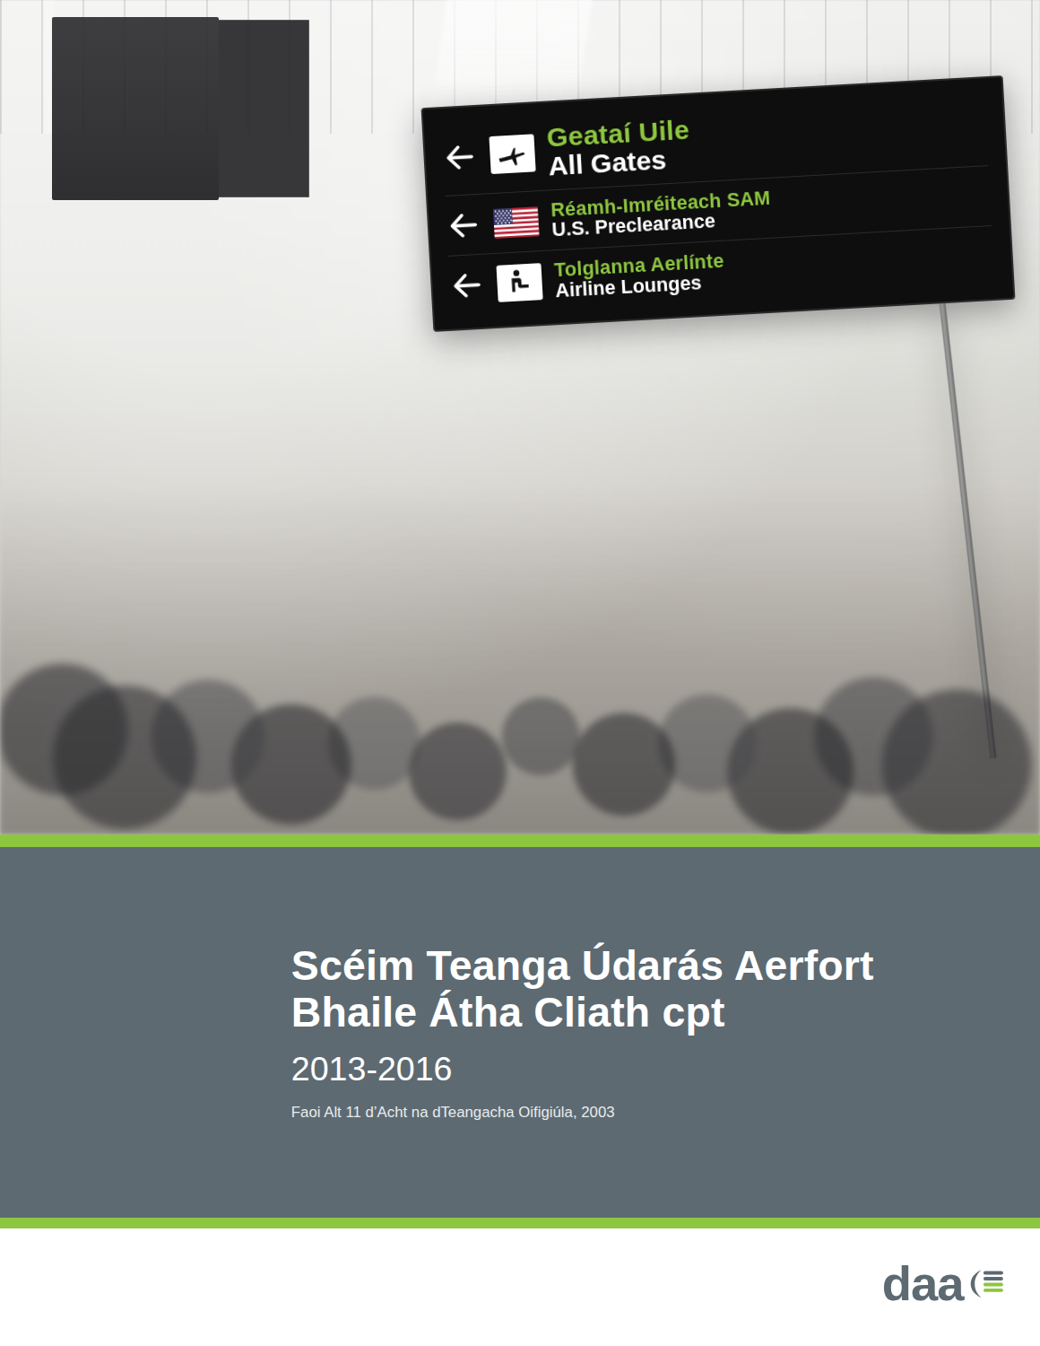Geataí Uile
All Gates
Réamh-Imréiteach SAM
U.S. Preclearance
Tolglanna Aerlínte
Airline Lounges
Scéim Teanga Údarás Aerfort Bhaile Átha Cliath cpt
2013-2016
Faoi Alt 11 d’Acht na dTeangacha Oifigiúla, 2003
daa